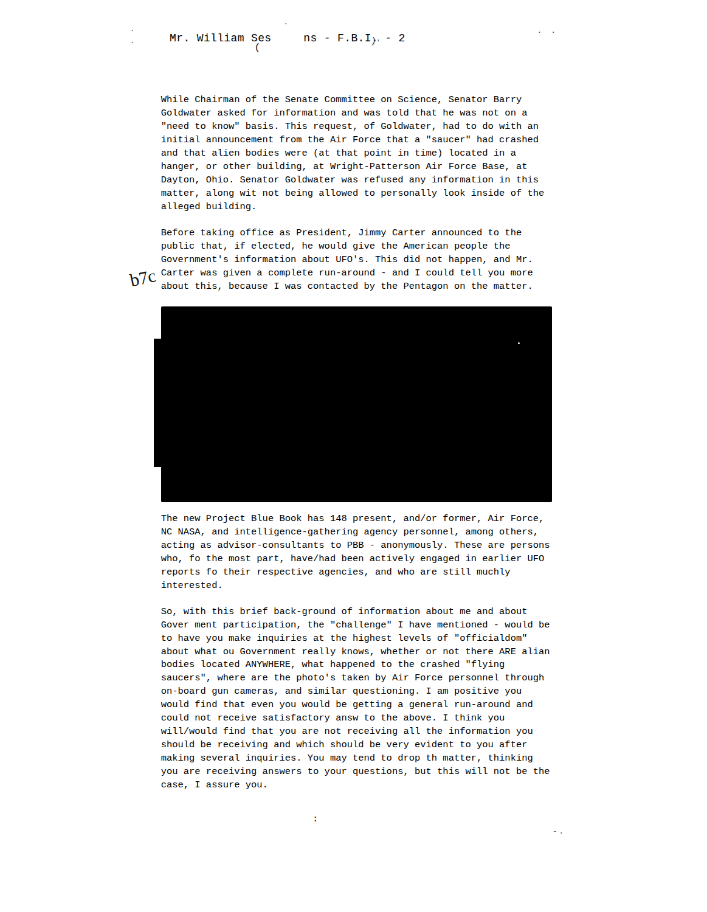.
.
.
. .
(
)'
Mr. William Ses ns - F.B.I. - 2
While Chairman of the Senate Committee on Science, Senator Barry Goldwater asked for information and was told that he was not on a "need to know" basis. This request, of Goldwater, had to do with an initial announcement from the Air Force that a "saucer" had crashed and that alien bodies were (at that point in time) located in a hanger, or other building, at Wright-Patterson Air Force Base, at Dayton, Ohio. Senator Goldwater was refused any information in this matter, along wit not being allowed to personally look inside of the alleged building.
Before taking office as President, Jimmy Carter announced to the public that, if elected, he would give the American people the Government's information about UFO's. This did not happen, and Mr. Carter was given a complete run-around - and I could tell you more about this, because I was contacted by the Pentagon on the matter.
b7c
The new Project Blue Book has 148 present, and/or former, Air Force, NC NASA, and intelligence-gathering agency personnel, among others, acting as advisor-consultants to PBB - anonymously. These are persons who, fo the most part, have/had been actively engaged in earlier UFO reports fo their respective agencies, and who are still muchly interested.
So, with this brief back-ground of information about me and about Gover ment participation, the "challenge" I have mentioned - would be to have you make inquiries at the highest levels of "officialdom" about what ou Government really knows, whether or not there ARE alian bodies located ANYWHERE, what happened to the crashed "flying saucers", where are the photo's taken by Air Force personnel through on-board gun cameras, and similar questioning. I am positive you would find that even you would be getting a general run-around and could not receive satisfactory answ to the above. I think you will/would find that you are not receiving all the information you should be receiving and which should be very evident to you after making several inquiries. You may tend to drop th matter, thinking you are receiving answers to your questions, but this will not be the case, I assure you.
:
-.